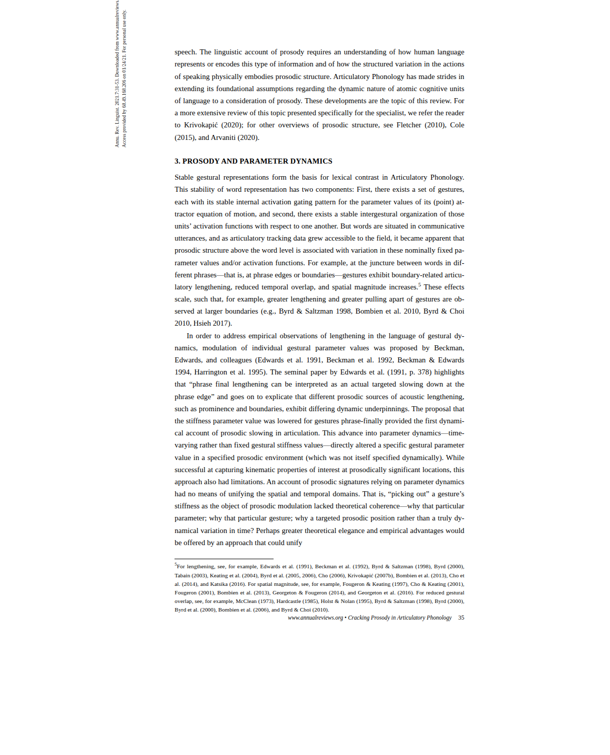Annu. Rev. Linguist. 2021.7:31-53. Downloaded from www.annualreviews.org Access provided by 68.49.168.206 on 01/24/21. For personal use only.
speech. The linguistic account of prosody requires an understanding of how human language represents or encodes this type of information and of how the structured variation in the actions of speaking physically embodies prosodic structure. Articulatory Phonology has made strides in extending its foundational assumptions regarding the dynamic nature of atomic cognitive units of language to a consideration of prosody. These developments are the topic of this review. For a more extensive review of this topic presented specifically for the specialist, we refer the reader to Krivokapić (2020); for other overviews of prosodic structure, see Fletcher (2010), Cole (2015), and Arvaniti (2020).
3. PROSODY AND PARAMETER DYNAMICS
Stable gestural representations form the basis for lexical contrast in Articulatory Phonology. This stability of word representation has two components: First, there exists a set of gestures, each with its stable internal activation gating pattern for the parameter values of its (point) attractor equation of motion, and second, there exists a stable intergestural organization of those units’ activation functions with respect to one another. But words are situated in communicative utterances, and as articulatory tracking data grew accessible to the field, it became apparent that prosodic structure above the word level is associated with variation in these nominally fixed parameter values and/or activation functions. For example, at the juncture between words in different phrases—that is, at phrase edges or boundaries—gestures exhibit boundary-related articulatory lengthening, reduced temporal overlap, and spatial magnitude increases.5 These effects scale, such that, for example, greater lengthening and greater pulling apart of gestures are observed at larger boundaries (e.g., Byrd & Saltzman 1998, Bombien et al. 2010, Byrd & Choi 2010, Hsieh 2017).
In order to address empirical observations of lengthening in the language of gestural dynamics, modulation of individual gestural parameter values was proposed by Beckman, Edwards, and colleagues (Edwards et al. 1991, Beckman et al. 1992, Beckman & Edwards 1994, Harrington et al. 1995). The seminal paper by Edwards et al. (1991, p. 378) highlights that “phrase final lengthening can be interpreted as an actual targeted slowing down at the phrase edge” and goes on to explicate that different prosodic sources of acoustic lengthening, such as prominence and boundaries, exhibit differing dynamic underpinnings. The proposal that the stiffness parameter value was lowered for gestures phrase-finally provided the first dynamical account of prosodic slowing in articulation. This advance into parameter dynamics—time-varying rather than fixed gestural stiffness values—directly altered a specific gestural parameter value in a specified prosodic environment (which was not itself specified dynamically). While successful at capturing kinematic properties of interest at prosodically significant locations, this approach also had limitations. An account of prosodic signatures relying on parameter dynamics had no means of unifying the spatial and temporal domains. That is, “picking out” a gesture’s stiffness as the object of prosodic modulation lacked theoretical coherence—why that particular parameter; why that particular gesture; why a targeted prosodic position rather than a truly dynamical variation in time? Perhaps greater theoretical elegance and empirical advantages would be offered by an approach that could unify
5For lengthening, see, for example, Edwards et al. (1991), Beckman et al. (1992), Byrd & Saltzman (1998), Byrd (2000), Tabain (2003), Keating et al. (2004), Byrd et al. (2005, 2006), Cho (2006), Krivokapić (2007b), Bombien et al. (2013), Cho et al. (2014), and Katsika (2016). For spatial magnitude, see, for example, Fougeron & Keating (1997), Cho & Keating (2001), Fougeron (2001), Bombien et al. (2013), Georgeton & Fougeron (2014), and Georgeton et al. (2016). For reduced gestural overlap, see, for example, McClean (1973), Hardcastle (1985), Holst & Nolan (1995), Byrd & Saltzman (1998), Byrd (2000), Byrd et al. (2000), Bombien et al. (2006), and Byrd & Choi (2010).
www.annualreviews.org • Cracking Prosody in Articulatory Phonology35